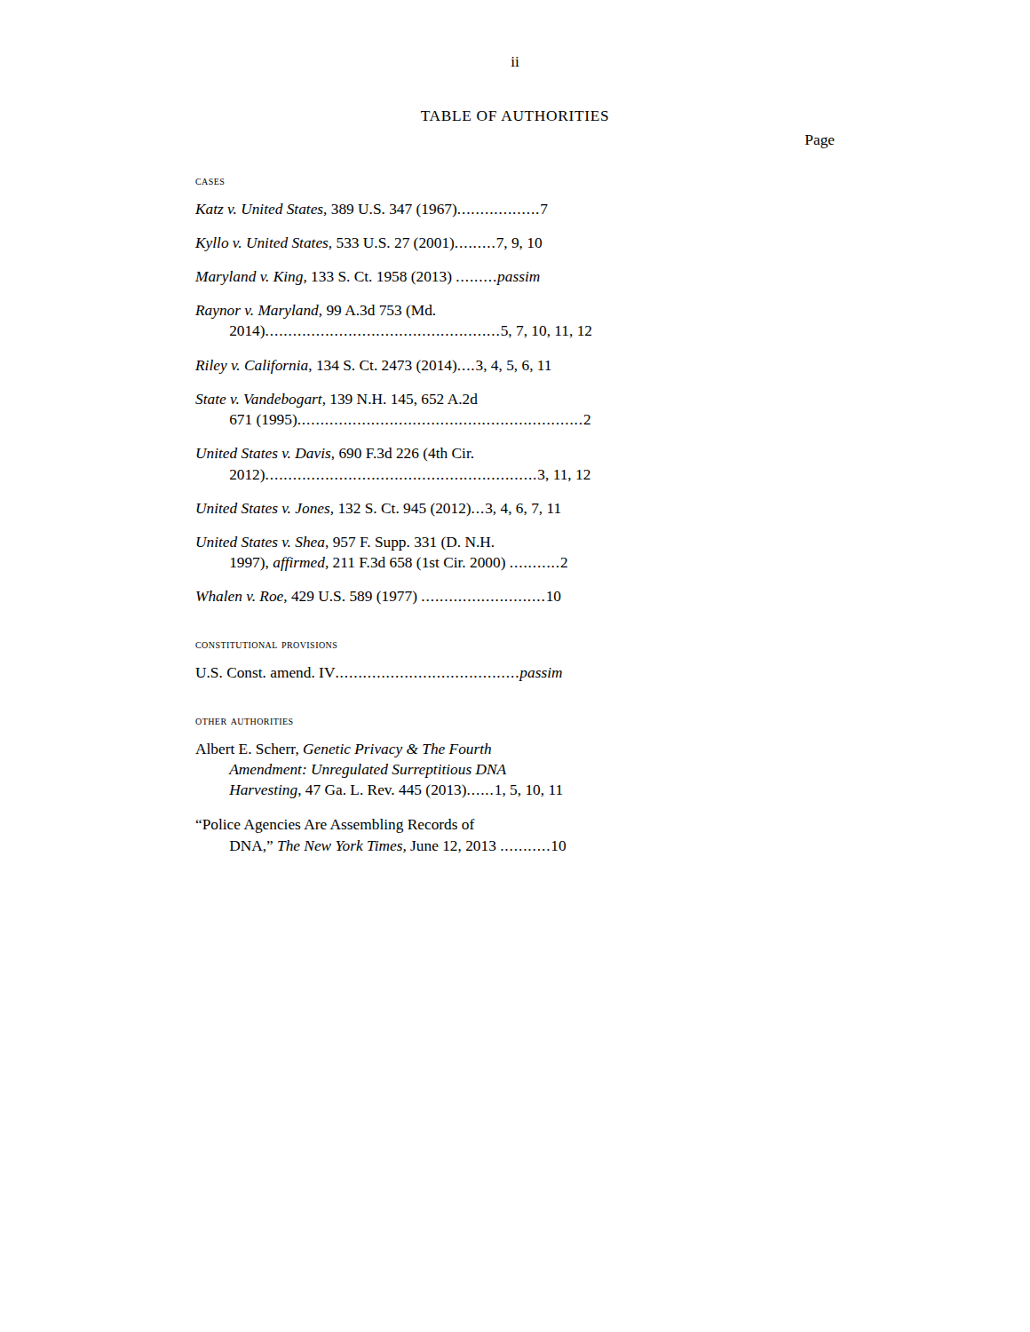ii
TABLE OF AUTHORITIES
Page
Cases
Katz v. United States, 389 U.S. 347 (1967).................. 7
Kyllo v. United States, 533 U.S. 27 (2001)......... 7, 9, 10
Maryland v. King, 133 S. Ct. 1958 (2013) ......... passim
Raynor v. Maryland, 99 A.3d 753 (Md. 2014)................................................... 5, 7, 10, 11, 12
Riley v. California, 134 S. Ct. 2473 (2014).... 3, 4, 5, 6, 11
State v. Vandebogart, 139 N.H. 145, 652 A.2d 671 (1995).............................................................. 2
United States v. Davis, 690 F.3d 226 (4th Cir. 2012)........................................................... 3, 11, 12
United States v. Jones, 132 S. Ct. 945 (2012)... 3, 4, 6, 7, 11
United States v. Shea, 957 F. Supp. 331 (D. N.H. 1997), affirmed, 211 F.3d 658 (1st Cir. 2000) ........... 2
Whalen v. Roe, 429 U.S. 589 (1977) ........................... 10
Constitutional Provisions
U.S. Const. amend. IV........................................ passim
Other Authorities
Albert E. Scherr, Genetic Privacy & The Fourth Amendment: Unregulated Surreptitious DNA Harvesting, 47 Ga. L. Rev. 445 (2013)...... 1, 5, 10, 11
“Police Agencies Are Assembling Records of DNA,” The New York Times, June 12, 2013 ........... 10